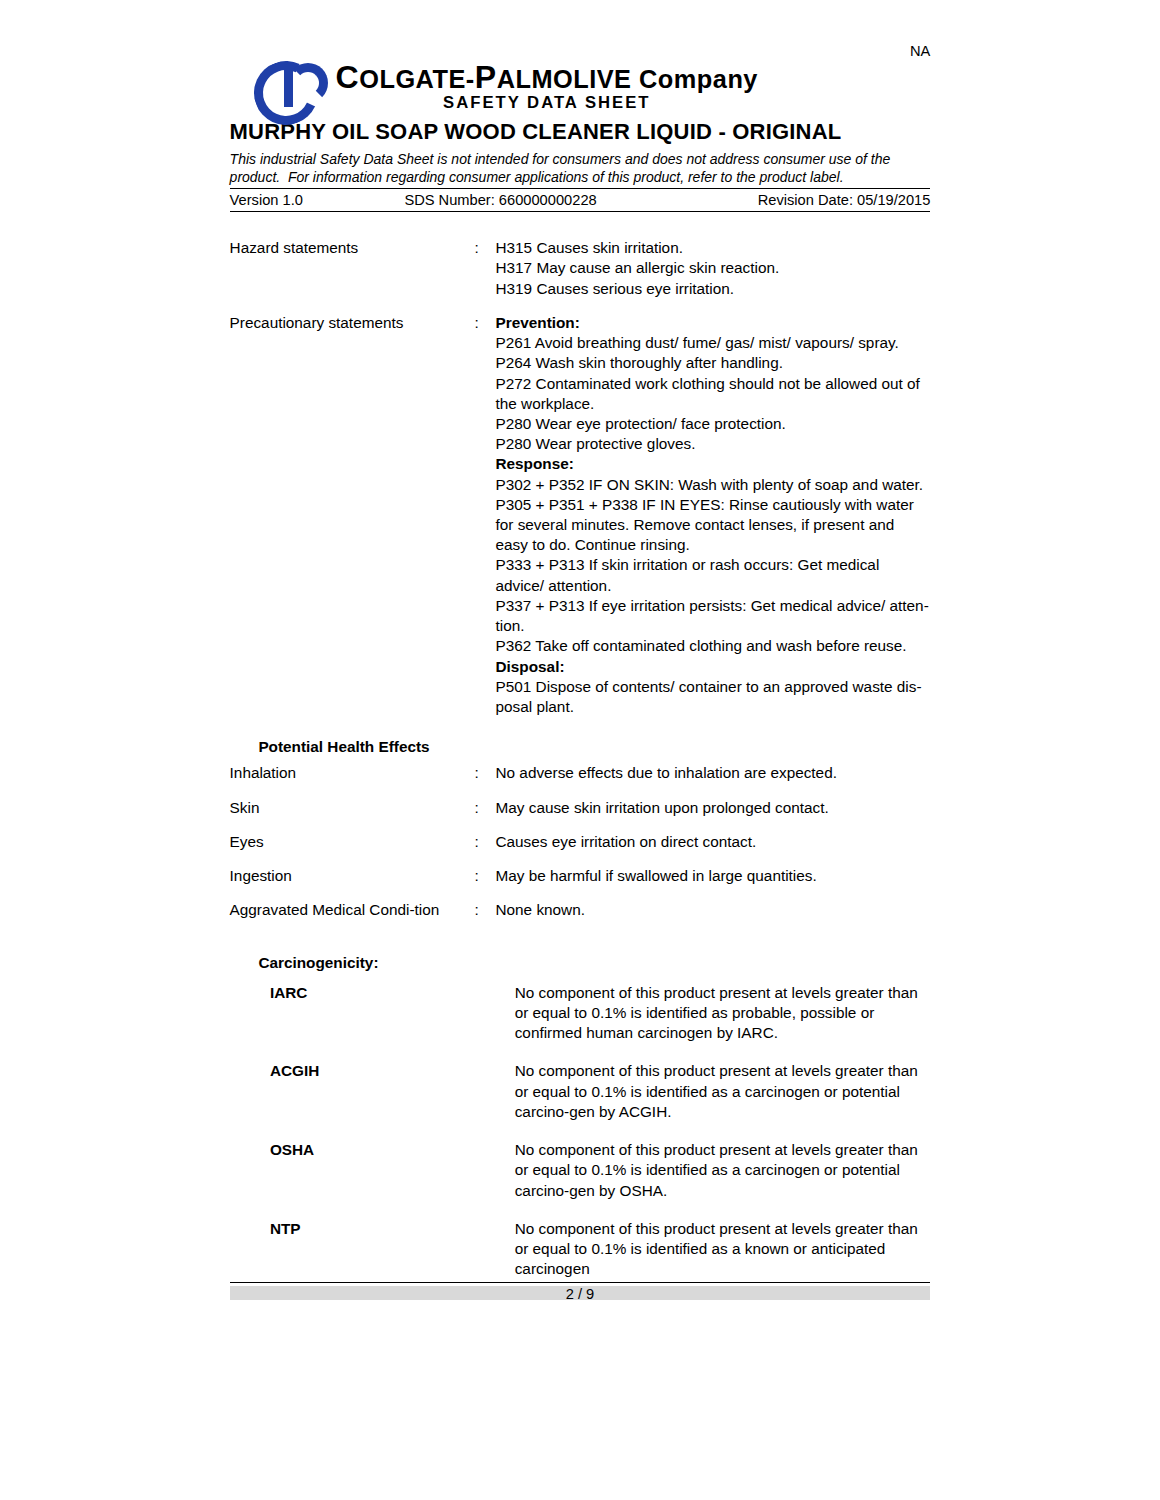NA
COLGATE-PALMOLIVE Company
SAFETY DATA SHEET
MURPHY OIL SOAP WOOD CLEANER LIQUID - ORIGINAL
This industrial Safety Data Sheet is not intended for consumers and does not address consumer use of the product. For information regarding consumer applications of this product, refer to the product label.
| Version 1.0 | SDS Number: 660000000228 | Revision Date: 05/19/2015 |
| Hazard statements | : | H315 Causes skin irritation. H317 May cause an allergic skin reaction. H319 Causes serious eye irritation. |
| Precautionary statements | : | Prevention: P261 Avoid breathing dust/ fume/ gas/ mist/ vapours/ spray. P264 Wash skin thoroughly after handling. P272 Contaminated work clothing should not be allowed out of the workplace. P280 Wear eye protection/ face protection. P280 Wear protective gloves. Response: P302 + P352 IF ON SKIN: Wash with plenty of soap and water. P305 + P351 + P338 IF IN EYES: Rinse cautiously with water for several minutes. Remove contact lenses, if present and easy to do. Continue rinsing. P333 + P313 If skin irritation or rash occurs: Get medical advice/ attention. P337 + P313 If eye irritation persists: Get medical advice/ atten-tion. P362 Take off contaminated clothing and wash before reuse. Disposal: P501 Dispose of contents/ container to an approved waste dis-posal plant. |
Potential Health Effects
| Inhalation | : | No adverse effects due to inhalation are expected. |
| Skin | : | May cause skin irritation upon prolonged contact. |
| Eyes | : | Causes eye irritation on direct contact. |
| Ingestion | : | May be harmful if swallowed in large quantities. |
| Aggravated Medical Condi-tion | : | None known. |
Carcinogenicity:
| IARC | No component of this product present at levels greater than or equal to 0.1% is identified as probable, possible or confirmed human carcinogen by IARC. |
| ACGIH | No component of this product present at levels greater than or equal to 0.1% is identified as a carcinogen or potential carcino-gen by ACGIH. |
| OSHA | No component of this product present at levels greater than or equal to 0.1% is identified as a carcinogen or potential carcino-gen by OSHA. |
| NTP | No component of this product present at levels greater than or equal to 0.1% is identified as a known or anticipated carcinogen |
2 / 9